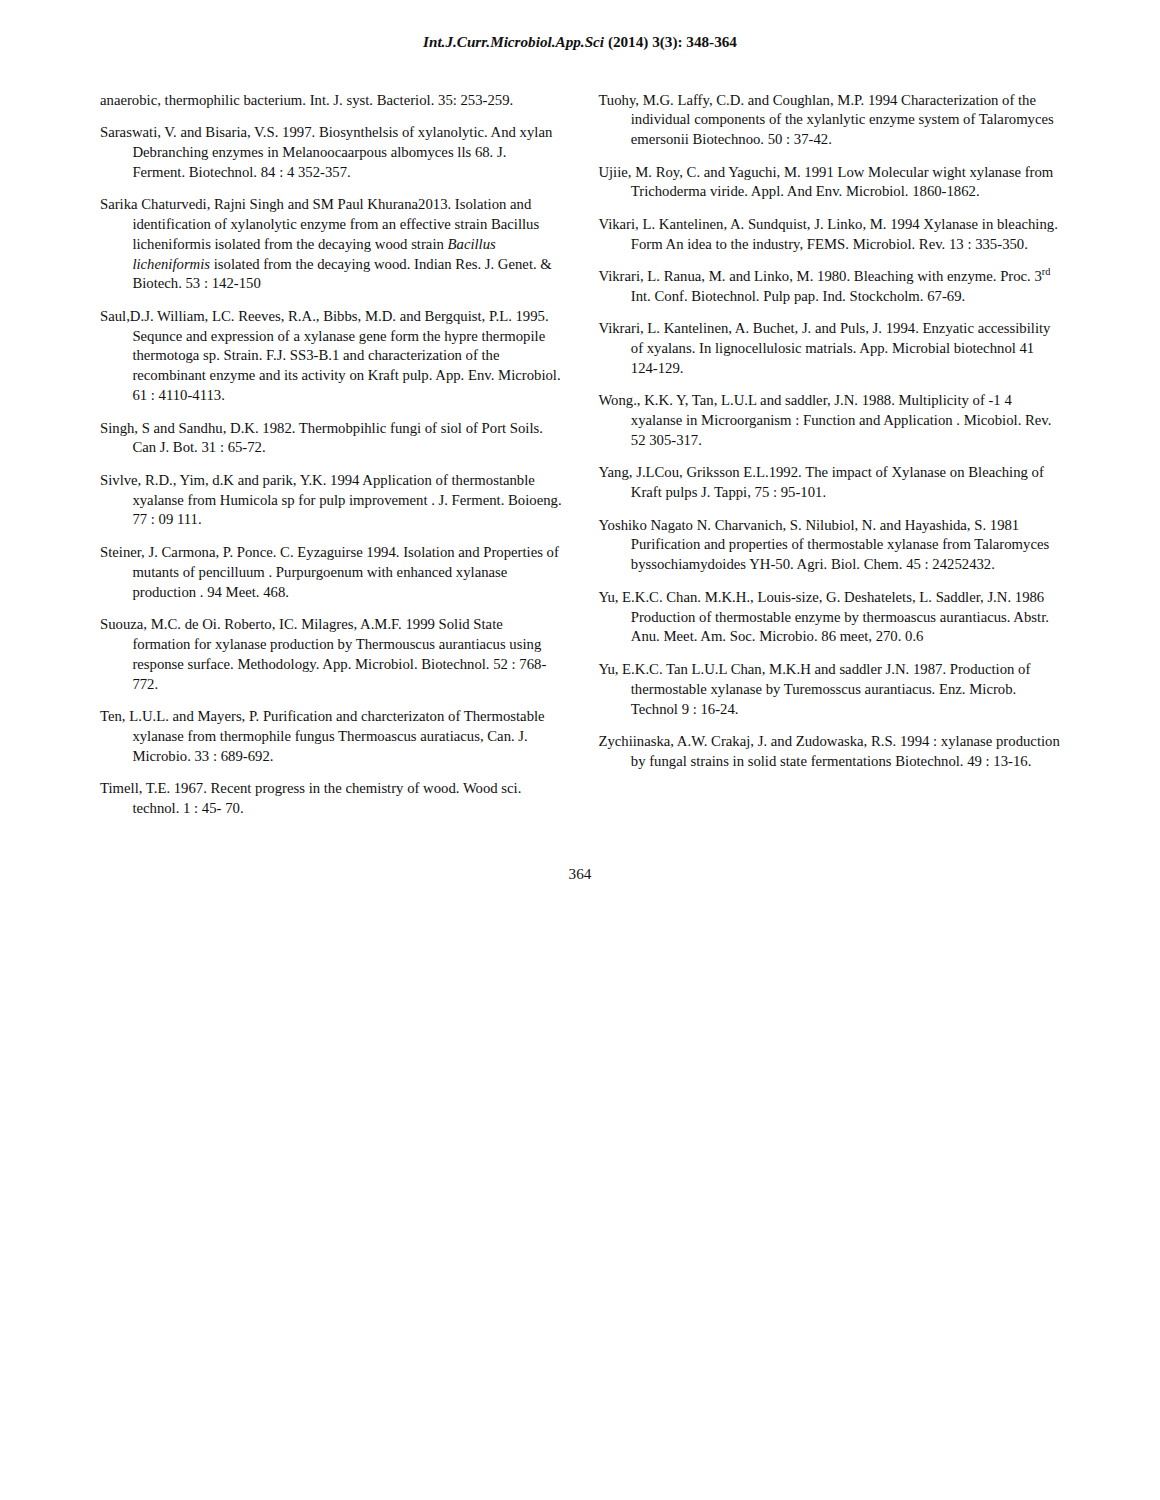Int.J.Curr.Microbiol.App.Sci (2014) 3(3): 348-364
anaerobic, thermophilic bacterium. Int. J. syst. Bacteriol. 35: 253-259.
Saraswati, V. and Bisaria, V.S. 1997. Biosynthelsis of xylanolytic. And xylan Debranching enzymes in Melanoocaarpous albomyces lls 68. J. Ferment. Biotechnol. 84 : 4 352-357.
Sarika Chaturvedi, Rajni Singh and SM Paul Khurana2013. Isolation and identification of xylanolytic enzyme from an effective strain Bacillus licheniformis isolated from the decaying wood strain Bacillus licheniformis isolated from the decaying wood. Indian Res. J. Genet. & Biotech. 53 : 142-150
Saul,D.J. William, LC. Reeves, R.A., Bibbs, M.D. and Bergquist, P.L. 1995. Sequnce and expression of a xylanase gene form the hypre thermopile thermotoga sp. Strain. F.J. SS3-B.1 and characterization of the recombinant enzyme and its activity on Kraft pulp. App. Env. Microbiol. 61 : 4110-4113.
Singh, S and Sandhu, D.K. 1982. Thermobpihlic fungi of siol of Port Soils. Can J. Bot. 31 : 65-72.
Sivlve, R.D., Yim, d.K and parik, Y.K. 1994 Application of thermostanble xyalanse from Humicola sp for pulp improvement . J. Ferment. Boioeng. 77 : 09 111.
Steiner, J. Carmona, P. Ponce. C. Eyzaguirse 1994. Isolation and Properties of mutants of pencilluum . Purpurgoenum with enhanced xylanase production . 94 Meet. 468.
Suouza, M.C. de Oi. Roberto, IC. Milagres, A.M.F. 1999 Solid State formation for xylanase production by Thermouscus aurantiacus using response surface. Methodology. App. Microbiol. Biotechnol. 52 : 768-772.
Ten, L.U.L. and Mayers, P. Purification and charcterizaton of Thermostable xylanase from thermophile fungus Thermoascus auratiacus, Can. J. Microbio. 33 : 689-692.
Timell, T.E. 1967. Recent progress in the chemistry of wood. Wood sci. technol. 1 : 45- 70.
Tuohy, M.G. Laffy, C.D. and Coughlan, M.P. 1994 Characterization of the individual components of the xylanlytic enzyme system of Talaromyces emersonii Biotechnoo. 50 : 37-42.
Ujiie, M. Roy, C. and Yaguchi, M. 1991 Low Molecular wight xylanase from Trichoderma viride. Appl. And Env. Microbiol. 1860-1862.
Vikari, L. Kantelinen, A. Sundquist, J. Linko, M. 1994 Xylanase in bleaching. Form An idea to the industry, FEMS. Microbiol. Rev. 13 : 335-350.
Vikrari, L. Ranua, M. and Linko, M. 1980. Bleaching with enzyme. Proc. 3rd Int. Conf. Biotechnol. Pulp pap. Ind. Stockcholm. 67-69.
Vikrari, L. Kantelinen, A. Buchet, J. and Puls, J. 1994. Enzyatic accessibility of xyalans. In lignocellulosic matrials. App. Microbial biotechnol 41 124-129.
Wong., K.K. Y, Tan, L.U.L and saddler, J.N. 1988. Multiplicity of -1 4 xyalanse in Microorganism : Function and Application . Micobiol. Rev. 52 305-317.
Yang, J.LCou, Griksson E.L.1992. The impact of Xylanase on Bleaching of Kraft pulps J. Tappi, 75 : 95-101.
Yoshiko Nagato N. Charvanich, S. Nilubiol, N. and Hayashida, S. 1981 Purification and properties of thermostable xylanase from Talaromyces byssochiamydoides YH-50. Agri. Biol. Chem. 45 : 24252432.
Yu, E.K.C. Chan. M.K.H., Louis-size, G. Deshatelets, L. Saddler, J.N. 1986 Production of thermostable enzyme by thermoascus aurantiacus. Abstr. Anu. Meet. Am. Soc. Microbio. 86 meet, 270. 0.6
Yu, E.K.C. Tan L.U.L Chan, M.K.H and saddler J.N. 1987. Production of thermostable xylanase by Turemosscus aurantiacus. Enz. Microb. Technol 9 : 16-24.
Zychiinaska, A.W. Crakaj, J. and Zudowaska, R.S. 1994 : xylanase production by fungal strains in solid state fermentations Biotechnol. 49 : 13-16.
364